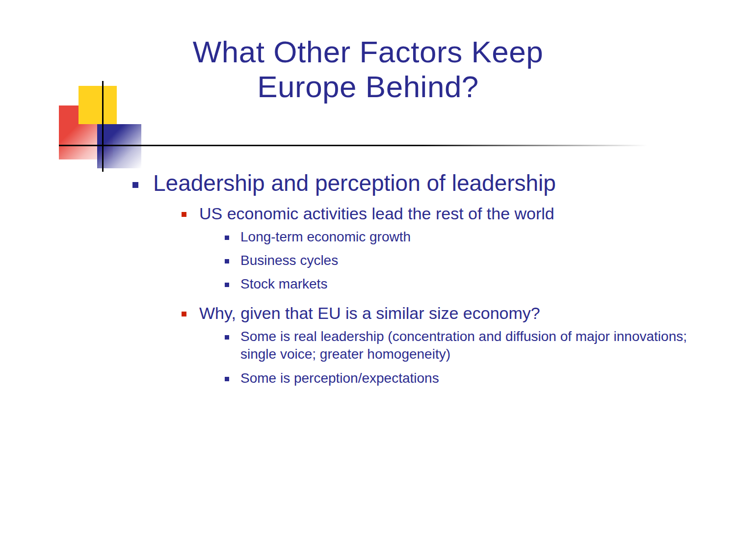What Other Factors Keep
Europe Behind?
Leadership and perception of leadership
US economic activities lead the rest of the world
Long-term economic growth
Business cycles
Stock markets
Why, given that EU is a similar size economy?
Some is real leadership (concentration and diffusion of major innovations; single voice; greater homogeneity)
Some is perception/expectations